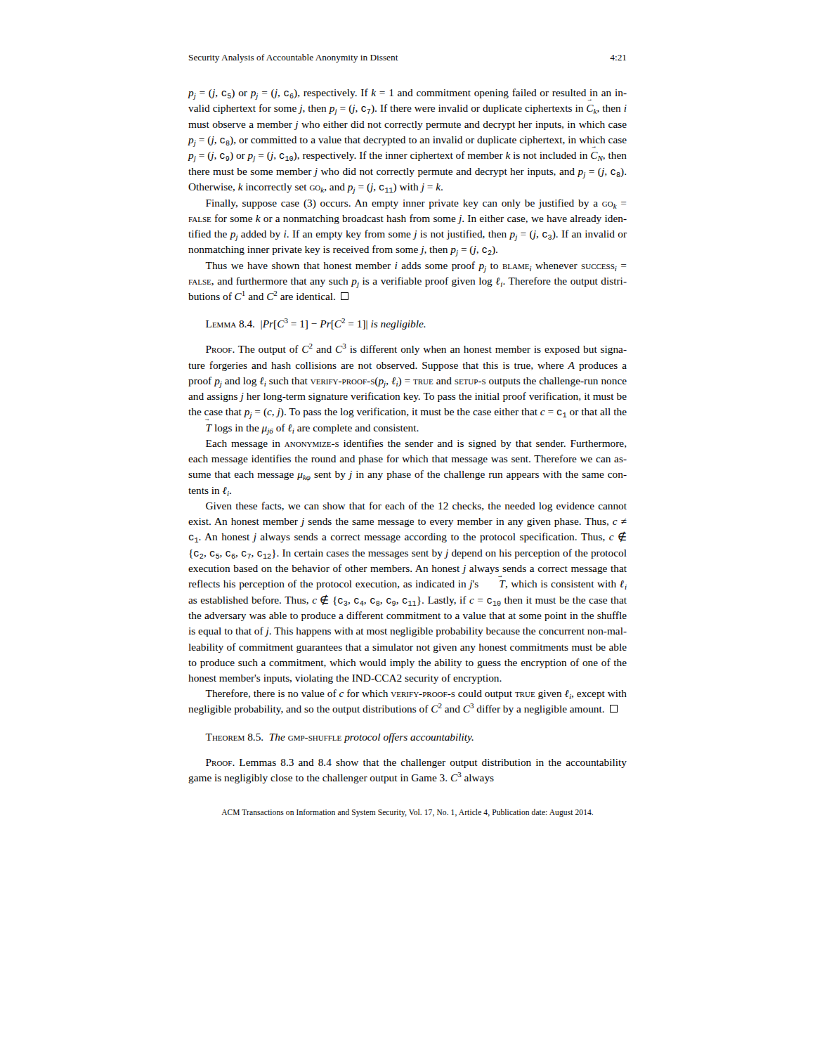Security Analysis of Accountable Anonymity in Dissent 4:21
pj = (j, c5) or pj = (j, c6), respectively. If k = 1 and commitment opening failed or resulted in an invalid ciphertext for some j, then pj = (j, c7). If there were invalid or duplicate ciphertexts in Ck, then i must observe a member j who either did not correctly permute and decrypt her inputs, in which case pj = (j, c8), or committed to a value that decrypted to an invalid or duplicate ciphertext, in which case pj = (j, c9) or pj = (j, c10), respectively. If the inner ciphertext of member k is not included in CN, then there must be some member j who did not correctly permute and decrypt her inputs, and pj = (j, c8). Otherwise, k incorrectly set gok, and pj = (j, c11) with j = k.
Finally, suppose case (3) occurs. An empty inner private key can only be justified by a gok = false for some k or a nonmatching broadcast hash from some j. In either case, we have already identified the pj added by i. If an empty key from some j is not justified, then pj = (j, c3). If an invalid or nonmatching inner private key is received from some j, then pj = (j, c2).
Thus we have shown that honest member i adds some proof pj to blamei whenever successi = false, and furthermore that any such pj is a verifiable proof given log ℓi. Therefore the output distributions of C1 and C2 are identical.
Lemma 8.4. |Pr[C3 = 1] − Pr[C2 = 1]| is negligible.
Proof. The output of C2 and C3 is different only when an honest member is exposed but signature forgeries and hash collisions are not observed. Suppose that this is true, where A produces a proof pj and log ℓi such that verify-proof-s(pj, ℓi) = true and setup-s outputs the challenge-run nonce and assigns j her long-term signature verification key. To pass the initial proof verification, it must be the case that pj = (c, j). To pass the log verification, it must be the case either that c = c1 or that all the T logs in the μj6 of ℓi are complete and consistent.
Each message in anonymize-s identifies the sender and is signed by that sender. Furthermore, each message identifies the round and phase for which that message was sent. Therefore we can assume that each message μkφ sent by j in any phase of the challenge run appears with the same contents in ℓi.
Given these facts, we can show that for each of the 12 checks, the needed log evidence cannot exist. An honest member j sends the same message to every member in any given phase. Thus, c ≠ c1. An honest j always sends a correct message according to the protocol specification. Thus, c ∉ {c2, c5, c6, c7, c12}. In certain cases the messages sent by j depend on his perception of the protocol execution based on the behavior of other members. An honest j always sends a correct message that reflects his perception of the protocol execution, as indicated in j's T, which is consistent with ℓi as established before. Thus, c ∉ {c3, c4, c8, c9, c11}. Lastly, if c = c10 then it must be the case that the adversary was able to produce a different commitment to a value that at some point in the shuffle is equal to that of j. This happens with at most negligible probability because the concurrent non-malleability of commitment guarantees that a simulator not given any honest commitments must be able to produce such a commitment, which would imply the ability to guess the encryption of one of the honest member's inputs, violating the IND-CCA2 security of encryption.
Therefore, there is no value of c for which verify-proof-s could output true given ℓi, except with negligible probability, and so the output distributions of C2 and C3 differ by a negligible amount.
Theorem 8.5. The gmp-shuffle protocol offers accountability.
Proof. Lemmas 8.3 and 8.4 show that the challenger output distribution in the accountability game is negligibly close to the challenger output in Game 3. C3 always
ACM Transactions on Information and System Security, Vol. 17, No. 1, Article 4, Publication date: August 2014.